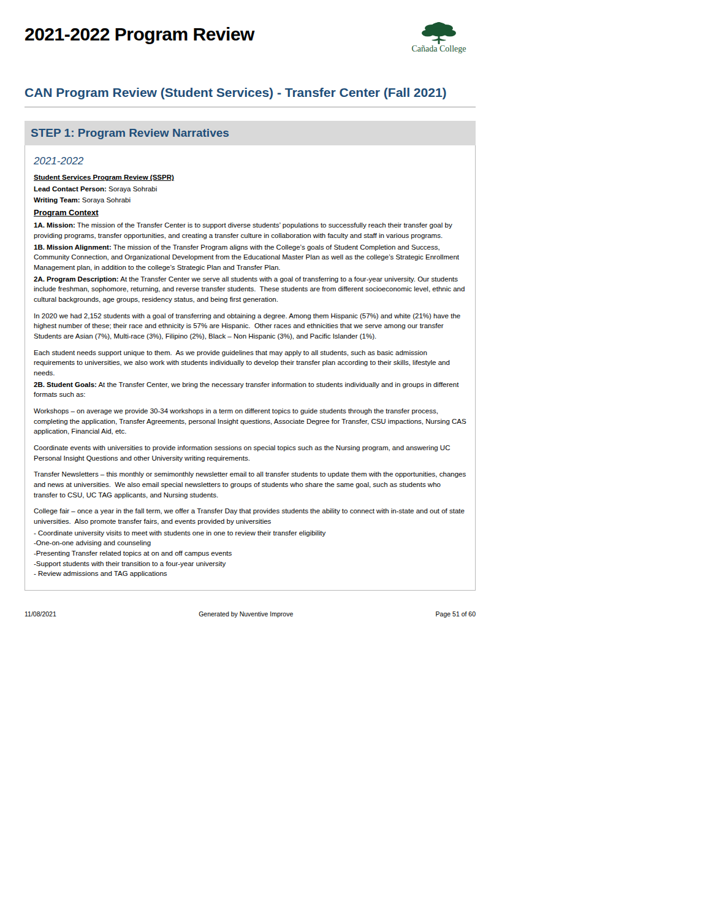2021-2022 Program Review
Cañada College
CAN Program Review (Student Services) - Transfer Center (Fall 2021)
STEP 1: Program Review Narratives
2021-2022
Student Services Program Review (SSPR)
Lead Contact Person: Soraya Sohrabi
Writing Team: Soraya Sohrabi
Program Context
1A. Mission: The mission of the Transfer Center is to support diverse students’ populations to successfully reach their transfer goal by providing programs, transfer opportunities, and creating a transfer culture in collaboration with faculty and staff in various programs.
1B. Mission Alignment: The mission of the Transfer Program aligns with the College’s goals of Student Completion and Success, Community Connection, and Organizational Development from the Educational Master Plan as well as the college’s Strategic Enrollment Management plan, in addition to the college’s Strategic Plan and Transfer Plan.
2A. Program Description: At the Transfer Center we serve all students with a goal of transferring to a four-year university. Our students include freshman, sophomore, returning, and reverse transfer students. These students are from different socioeconomic level, ethnic and cultural backgrounds, age groups, residency status, and being first generation.
In 2020 we had 2,152 students with a goal of transferring and obtaining a degree. Among them Hispanic (57%) and white (21%) have the highest number of these; their race and ethnicity is 57% are Hispanic. Other races and ethnicities that we serve among our transfer Students are Asian (7%), Multi-race (3%), Filipino (2%), Black – Non Hispanic (3%), and Pacific Islander (1%).
Each student needs support unique to them. As we provide guidelines that may apply to all students, such as basic admission requirements to universities, we also work with students individually to develop their transfer plan according to their skills, lifestyle and needs.
2B. Student Goals: At the Transfer Center, we bring the necessary transfer information to students individually and in groups in different formats such as:
Workshops – on average we provide 30-34 workshops in a term on different topics to guide students through the transfer process, completing the application, Transfer Agreements, personal Insight questions, Associate Degree for Transfer, CSU impactions, Nursing CAS application, Financial Aid, etc.
Coordinate events with universities to provide information sessions on special topics such as the Nursing program, and answering UC Personal Insight Questions and other University writing requirements.
Transfer Newsletters – this monthly or semimonthly newsletter email to all transfer students to update them with the opportunities, changes and news at universities. We also email special newsletters to groups of students who share the same goal, such as students who transfer to CSU, UC TAG applicants, and Nursing students.
College fair – once a year in the fall term, we offer a Transfer Day that provides students the ability to connect with in-state and out of state universities. Also promote transfer fairs, and events provided by universities
- Coordinate university visits to meet with students one in one to review their transfer eligibility
-One-on-one advising and counseling
-Presenting Transfer related topics at on and off campus events
-Support students with their transition to a four-year university
- Review admissions and TAG applications
11/08/2021
Generated by Nuventive Improve
Page 51 of 60